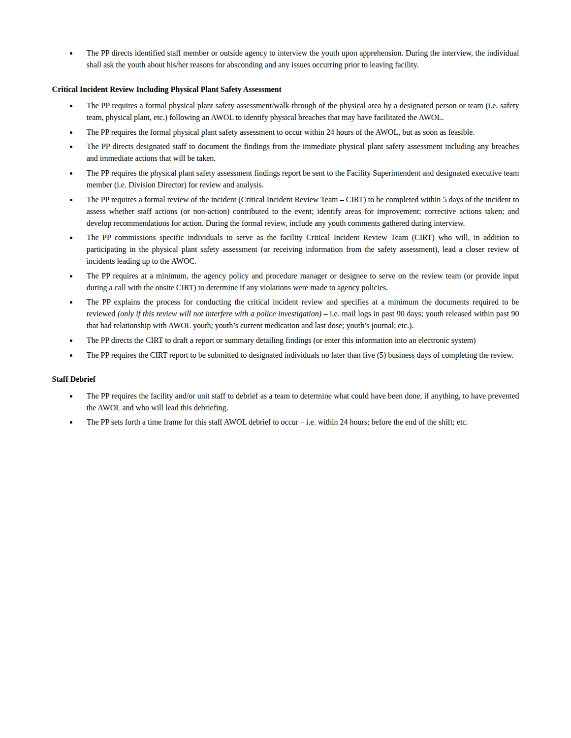The PP directs identified staff member or outside agency to interview the youth upon apprehension. During the interview, the individual shall ask the youth about his/her reasons for absconding and any issues occurring prior to leaving facility.
Critical Incident Review Including Physical Plant Safety Assessment
The PP requires a formal physical plant safety assessment/walk-through of the physical area by a designated person or team (i.e. safety team, physical plant, etc.) following an AWOL to identify physical breaches that may have facilitated the AWOL.
The PP requires the formal physical plant safety assessment to occur within 24 hours of the AWOL, but as soon as feasible.
The PP directs designated staff to document the findings from the immediate physical plant safety assessment including any breaches and immediate actions that will be taken.
The PP requires the physical plant safety assessment findings report be sent to the Facility Superintendent and designated executive team member (i.e. Division Director) for review and analysis.
The PP requires a formal review of the incident (Critical Incident Review Team – CIRT) to be completed within 5 days of the incident to assess whether staff actions (or non-action) contributed to the event; identify areas for improvement; corrective actions taken; and develop recommendations for action. During the formal review, include any youth comments gathered during interview.
The PP commissions specific individuals to serve as the facility Critical Incident Review Team (CIRT) who will, in addition to participating in the physical plant safety assessment (or receiving information from the safety assessment), lead a closer review of incidents leading up to the AWOC.
The PP requires at a minimum, the agency policy and procedure manager or designee to serve on the review team (or provide input during a call with the onsite CIRT) to determine if any violations were made to agency policies.
The PP explains the process for conducting the critical incident review and specifies at a minimum the documents required to be reviewed (only if this review will not interfere with a police investigation) – i.e. mail logs in past 90 days; youth released within past 90 that had relationship with AWOL youth; youth’s current medication and last dose; youth’s journal; etc.).
The PP directs the CIRT to draft a report or summary detailing findings (or enter this information into an electronic system)
The PP requires the CIRT report to be submitted to designated individuals no later than five (5) business days of completing the review.
Staff Debrief
The PP requires the facility and/or unit staff to debrief as a team to determine what could have been done, if anything, to have prevented the AWOL and who will lead this debriefing.
The PP sets forth a time frame for this staff AWOL debrief to occur – i.e. within 24 hours; before the end of the shift; etc.